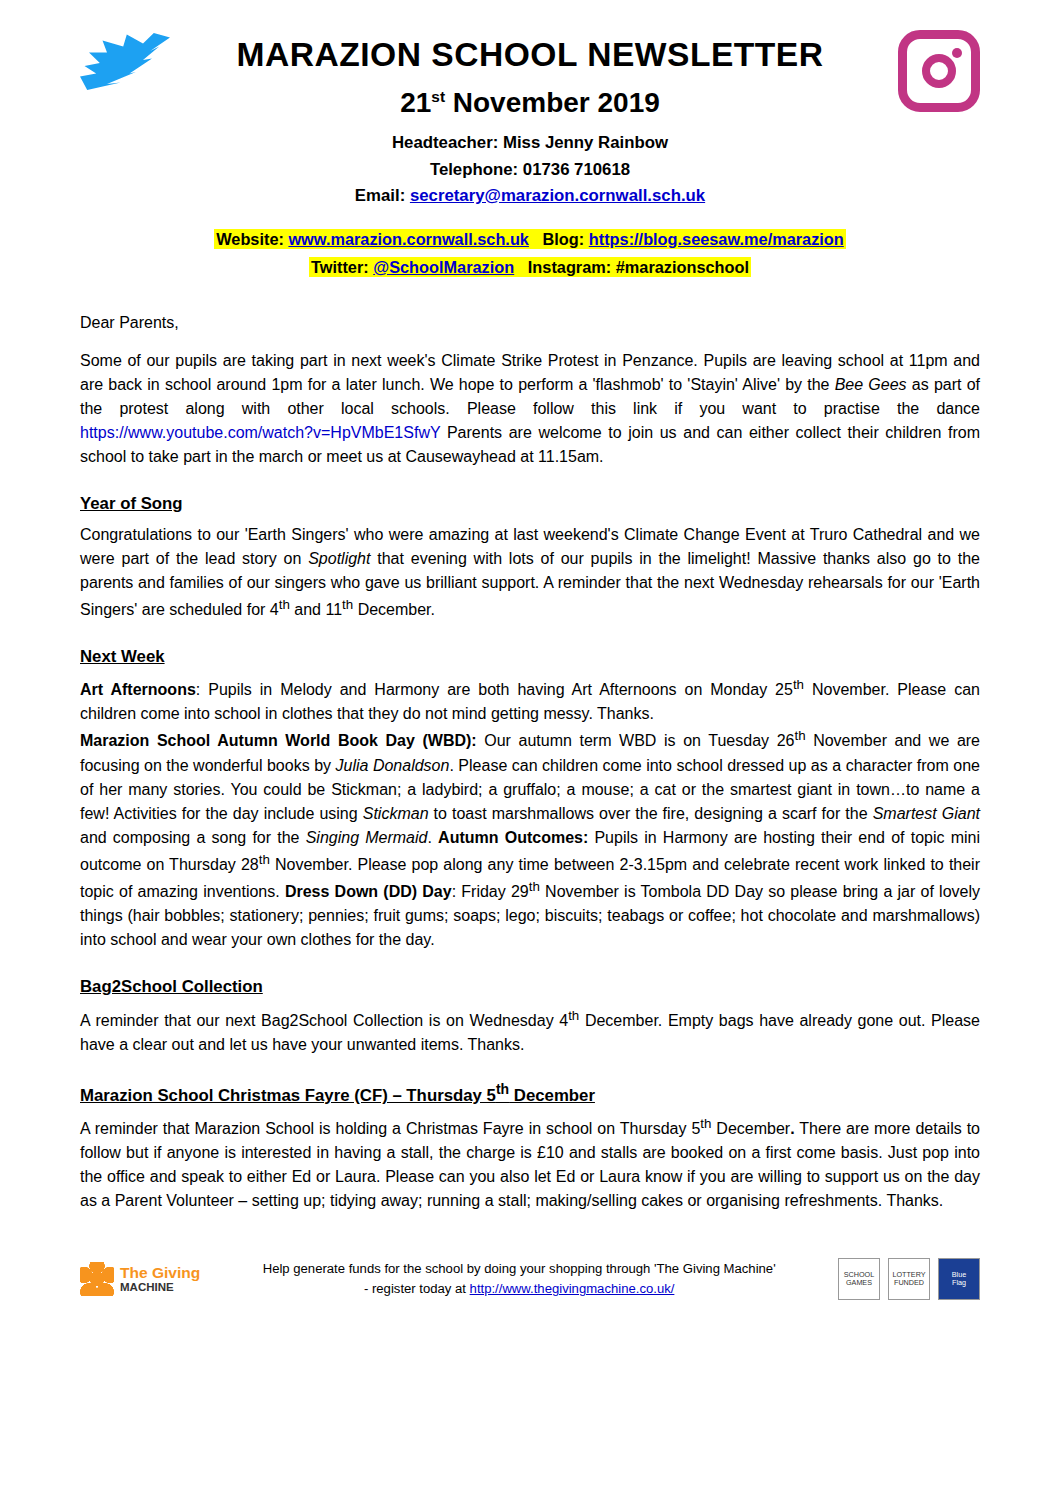MARAZION SCHOOL NEWSLETTER
21st November 2019
Headteacher: Miss Jenny Rainbow
Telephone: 01736 710618
Email: secretary@marazion.cornwall.sch.uk
Website: www.marazion.cornwall.sch.uk Blog: https://blog.seesaw.me/marazion
Twitter: @SchoolMarazion Instagram: #marazionschool
Dear Parents,
Some of our pupils are taking part in next week's Climate Strike Protest in Penzance. Pupils are leaving school at 11pm and are back in school around 1pm for a later lunch. We hope to perform a 'flashmob' to 'Stayin' Alive' by the Bee Gees as part of the protest along with other local schools. Please follow this link if you want to practise the dance https://www.youtube.com/watch?v=HpVMbE1SfwY Parents are welcome to join us and can either collect their children from school to take part in the march or meet us at Causewayhead at 11.15am.
Year of Song
Congratulations to our 'Earth Singers' who were amazing at last weekend's Climate Change Event at Truro Cathedral and we were part of the lead story on Spotlight that evening with lots of our pupils in the limelight! Massive thanks also go to the parents and families of our singers who gave us brilliant support. A reminder that the next Wednesday rehearsals for our 'Earth Singers' are scheduled for 4th and 11th December.
Next Week
Art Afternoons: Pupils in Melody and Harmony are both having Art Afternoons on Monday 25th November. Please can children come into school in clothes that they do not mind getting messy. Thanks.
Marazion School Autumn World Book Day (WBD): Our autumn term WBD is on Tuesday 26th November and we are focusing on the wonderful books by Julia Donaldson. Please can children come into school dressed up as a character from one of her many stories. You could be Stickman; a ladybird; a gruffalo; a mouse; a cat or the smartest giant in town…to name a few! Activities for the day include using Stickman to toast marshmallows over the fire, designing a scarf for the Smartest Giant and composing a song for the Singing Mermaid. Autumn Outcomes: Pupils in Harmony are hosting their end of topic mini outcome on Thursday 28th November. Please pop along any time between 2-3.15pm and celebrate recent work linked to their topic of amazing inventions. Dress Down (DD) Day: Friday 29th November is Tombola DD Day so please bring a jar of lovely things (hair bobbles; stationery; pennies; fruit gums; soaps; lego; biscuits; teabags or coffee; hot chocolate and marshmallows) into school and wear your own clothes for the day.
Bag2School Collection
A reminder that our next Bag2School Collection is on Wednesday 4th December. Empty bags have already gone out. Please have a clear out and let us have your unwanted items. Thanks.
Marazion School Christmas Fayre (CF) – Thursday 5th December
A reminder that Marazion School is holding a Christmas Fayre in school on Thursday 5th December. There are more details to follow but if anyone is interested in having a stall, the charge is £10 and stalls are booked on a first come basis. Just pop into the office and speak to either Ed or Laura. Please can you also let Ed or Laura know if you are willing to support us on the day as a Parent Volunteer – setting up; tidying away; running a stall; making/selling cakes or organising refreshments. Thanks.
The Giving
MACHINE
Help generate funds for the school by doing your shopping through 'The Giving Machine'
- register today at http://www.thegivingmachine.co.uk/
SCHOOL
GAMES
LOTTERY
FUNDED
Blue
Flag